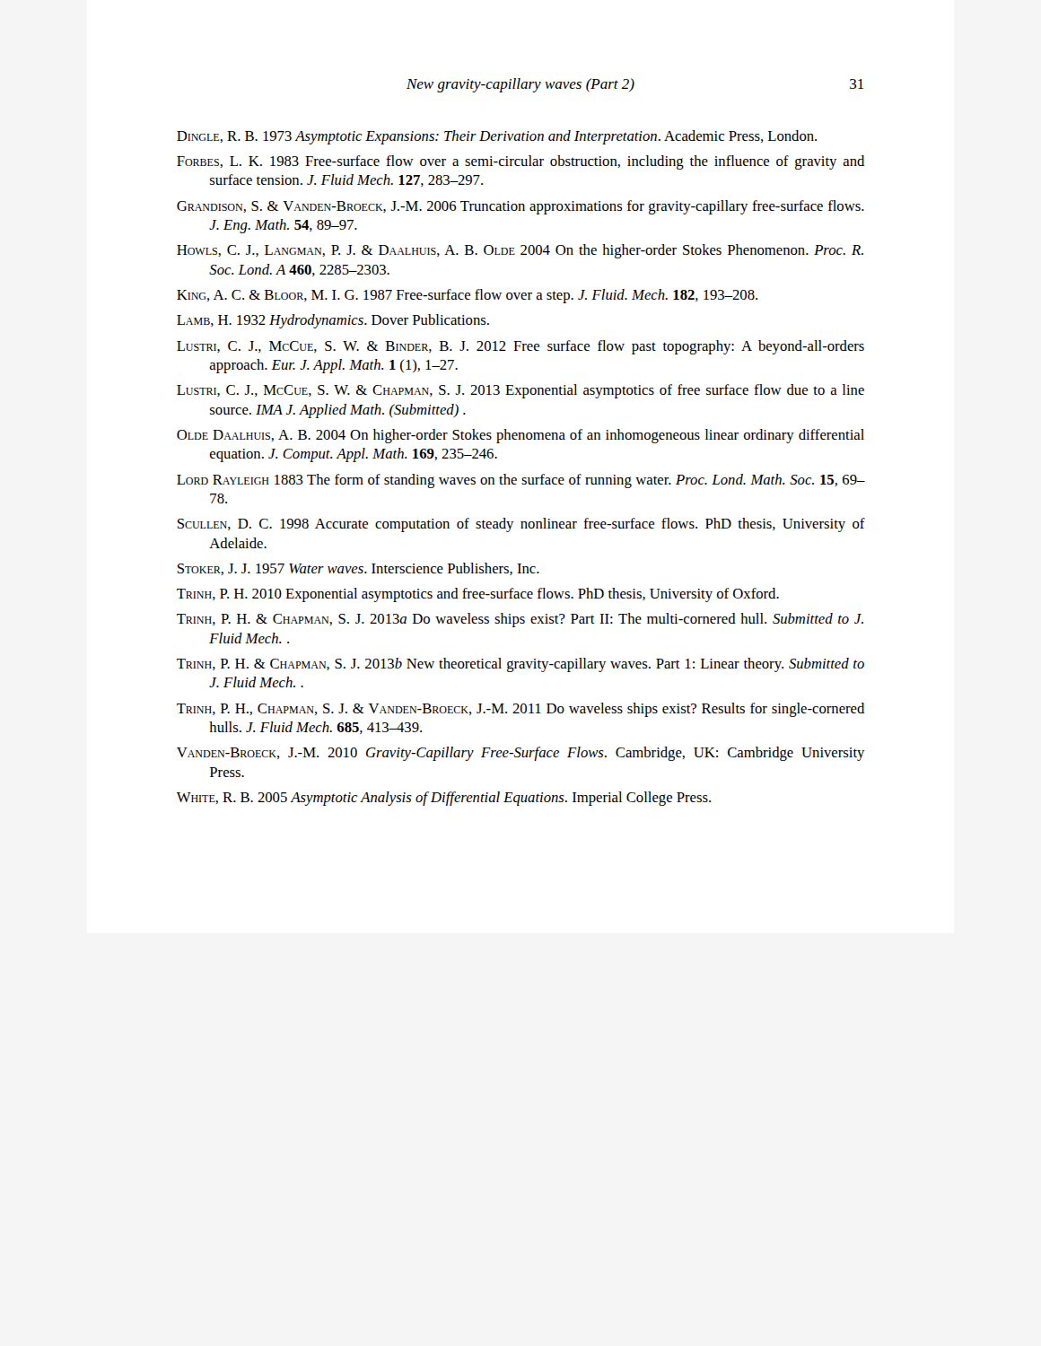New gravity-capillary waves (Part 2) 31
Dingle, R. B. 1973 Asymptotic Expansions: Their Derivation and Interpretation. Academic Press, London.
Forbes, L. K. 1983 Free-surface flow over a semi-circular obstruction, including the influence of gravity and surface tension. J. Fluid Mech. 127, 283–297.
Grandison, S. & Vanden-Broeck, J.-M. 2006 Truncation approximations for gravity-capillary free-surface flows. J. Eng. Math. 54, 89–97.
Howls, C. J., Langman, P. J. & Daalhuis, A. B. Olde 2004 On the higher-order Stokes Phenomenon. Proc. R. Soc. Lond. A 460, 2285–2303.
King, A. C. & Bloor, M. I. G. 1987 Free-surface flow over a step. J. Fluid. Mech. 182, 193–208.
Lamb, H. 1932 Hydrodynamics. Dover Publications.
Lustri, C. J., McCue, S. W. & Binder, B. J. 2012 Free surface flow past topography: A beyond-all-orders approach. Eur. J. Appl. Math. 1 (1), 1–27.
Lustri, C. J., McCue, S. W. & Chapman, S. J. 2013 Exponential asymptotics of free surface flow due to a line source. IMA J. Applied Math. (Submitted) .
Olde Daalhuis, A. B. 2004 On higher-order Stokes phenomena of an inhomogeneous linear ordinary differential equation. J. Comput. Appl. Math. 169, 235–246.
Lord Rayleigh 1883 The form of standing waves on the surface of running water. Proc. Lond. Math. Soc. 15, 69–78.
Scullen, D. C. 1998 Accurate computation of steady nonlinear free-surface flows. PhD thesis, University of Adelaide.
Stoker, J. J. 1957 Water waves. Interscience Publishers, Inc.
Trinh, P. H. 2010 Exponential asymptotics and free-surface flows. PhD thesis, University of Oxford.
Trinh, P. H. & Chapman, S. J. 2013a Do waveless ships exist? Part II: The multi-cornered hull. Submitted to J. Fluid Mech. .
Trinh, P. H. & Chapman, S. J. 2013b New theoretical gravity-capillary waves. Part 1: Linear theory. Submitted to J. Fluid Mech. .
Trinh, P. H., Chapman, S. J. & Vanden-Broeck, J.-M. 2011 Do waveless ships exist? Results for single-cornered hulls. J. Fluid Mech. 685, 413–439.
Vanden-Broeck, J.-M. 2010 Gravity-Capillary Free-Surface Flows. Cambridge, UK: Cambridge University Press.
White, R. B. 2005 Asymptotic Analysis of Differential Equations. Imperial College Press.